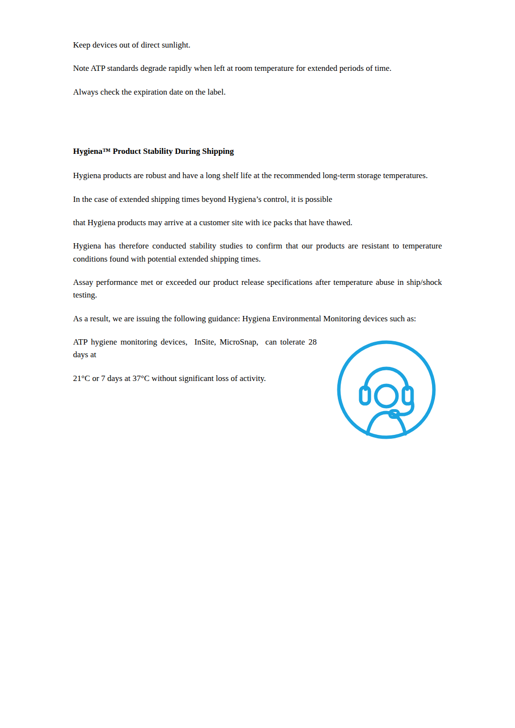Keep devices out of direct sunlight.
Note ATP standards degrade rapidly when left at room temperature for extended periods of time.
Always check the expiration date on the label.
Hygiena™ Product Stability During Shipping
Hygiena products are robust and have a long shelf life at the recommended long-term storage temperatures.
In the case of extended shipping times beyond Hygiena’s control, it is possible
that Hygiena products may arrive at a customer site with ice packs that have thawed.
Hygiena has therefore conducted stability studies to confirm that our products are resistant to temperature conditions found with potential extended shipping times.
Assay performance met or exceeded our product release specifications after temperature abuse in ship/shock testing.
As a result, we are issuing the following guidance: Hygiena Environmental Monitoring devices such as:
ATP hygiene monitoring devices, InSite, MicroSnap, can tolerate 28 days at
21°C or 7 days at 37°C without significant loss of activity.